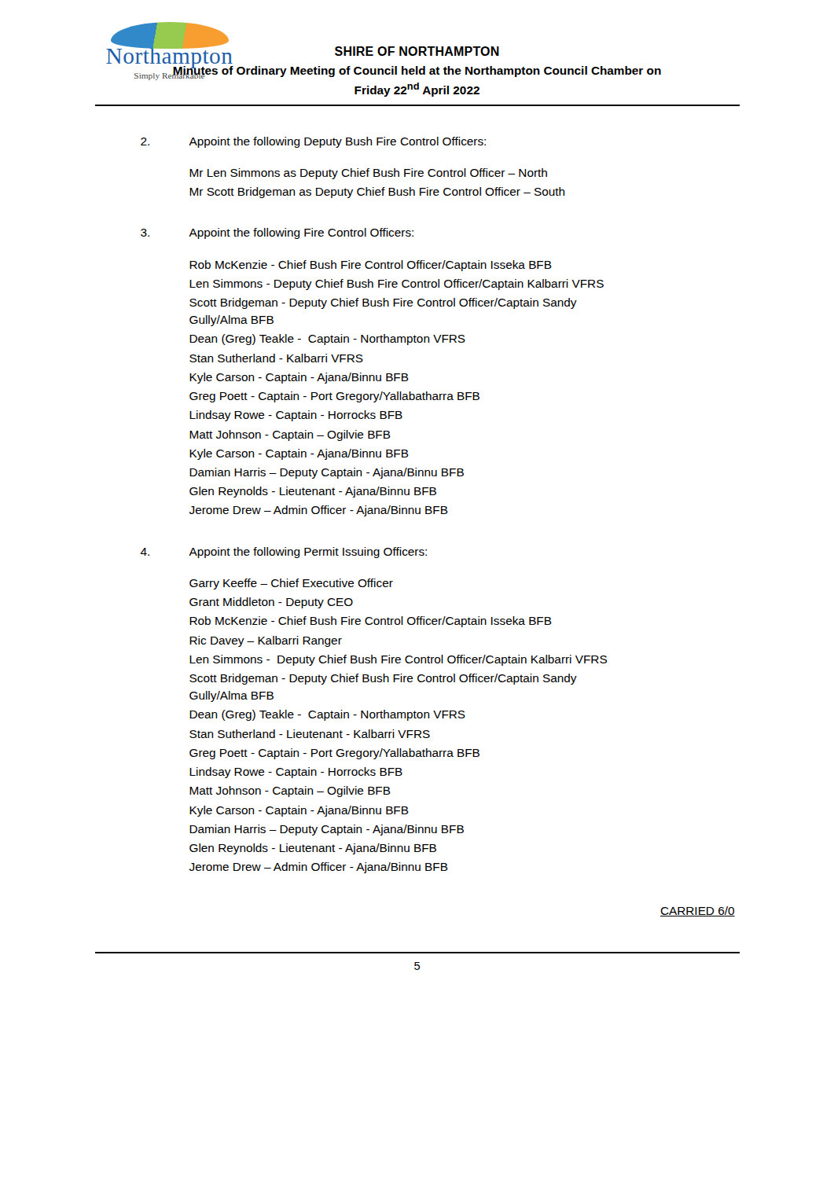Northampton Simply Remarkable
SHIRE OF NORTHAMPTON
Minutes of Ordinary Meeting of Council held at the Northampton Council Chamber on
Friday 22nd April 2022
2.
Appoint the following Deputy Bush Fire Control Officers:
Mr Len Simmons as Deputy Chief Bush Fire Control Officer – North
Mr Scott Bridgeman as Deputy Chief Bush Fire Control Officer – South
3.
Appoint the following Fire Control Officers:
Rob McKenzie - Chief Bush Fire Control Officer/Captain Isseka BFB
Len Simmons - Deputy Chief Bush Fire Control Officer/Captain Kalbarri VFRS
Scott Bridgeman - Deputy Chief Bush Fire Control Officer/Captain Sandy
Gully/Alma BFB
Dean (Greg) Teakle - Captain - Northampton VFRS
Stan Sutherland - Kalbarri VFRS
Kyle Carson - Captain - Ajana/Binnu BFB
Greg Poett - Captain - Port Gregory/Yallabatharra BFB
Lindsay Rowe - Captain - Horrocks BFB
Matt Johnson - Captain – Ogilvie BFB
Kyle Carson - Captain - Ajana/Binnu BFB
Damian Harris – Deputy Captain - Ajana/Binnu BFB
Glen Reynolds - Lieutenant - Ajana/Binnu BFB
Jerome Drew – Admin Officer - Ajana/Binnu BFB
4.
Appoint the following Permit Issuing Officers:
Garry Keeffe – Chief Executive Officer
Grant Middleton - Deputy CEO
Rob McKenzie - Chief Bush Fire Control Officer/Captain Isseka BFB
Ric Davey – Kalbarri Ranger
Len Simmons - Deputy Chief Bush Fire Control Officer/Captain Kalbarri VFRS
Scott Bridgeman - Deputy Chief Bush Fire Control Officer/Captain Sandy
Gully/Alma BFB
Dean (Greg) Teakle - Captain - Northampton VFRS
Stan Sutherland - Lieutenant - Kalbarri VFRS
Greg Poett - Captain - Port Gregory/Yallabatharra BFB
Lindsay Rowe - Captain - Horrocks BFB
Matt Johnson - Captain – Ogilvie BFB
Kyle Carson - Captain - Ajana/Binnu BFB
Damian Harris – Deputy Captain - Ajana/Binnu BFB
Glen Reynolds - Lieutenant - Ajana/Binnu BFB
Jerome Drew – Admin Officer - Ajana/Binnu BFB
CARRIED 6/0
5